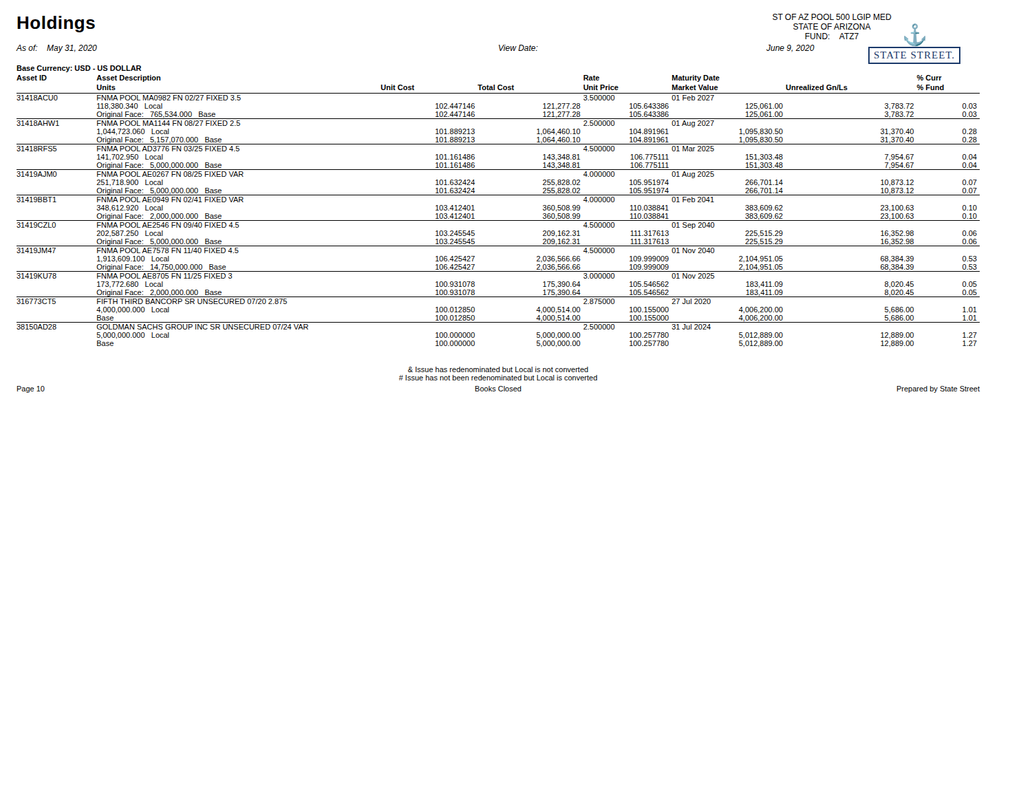Holdings
ST OF AZ POOL 500 LGIP MED
STATE OF ARIZONA
FUND: ATZ7
⚓
STATE STREET.
As of: May 31, 2020 View Date: June 9, 2020
Base Currency: USD - US DOLLAR
| Asset ID | Asset Description | | | Rate | Maturity Date | | % Curr |
| --- | --- | --- | --- | --- | --- | --- | --- |
| | Units | Unit Cost | Total Cost | Unit Price | Market Value | Unrealized Gn/Ls | % Fund |
| 31418ACU0 | FNMA POOL MA0982 FN 02/27 FIXED 3.5 | | | 3.500000 | 01 Feb 2027 | | |
| | 118,380.340 Local | 102.447146 | 121,277.28 | 105.643386 | 125,061.00 | 3,783.72 | 0.03 |
| | Original Face: 765,534.000 Base | 102.447146 | 121,277.28 | 105.643386 | 125,061.00 | 3,783.72 | 0.03 |
| 31418AHW1 | FNMA POOL MA1144 FN 08/27 FIXED 2.5 | | | 2.500000 | 01 Aug 2027 | | |
| | 1,044,723.060 Local | 101.889213 | 1,064,460.10 | 104.891961 | 1,095,830.50 | 31,370.40 | 0.28 |
| | Original Face: 5,157,070.000 Base | 101.889213 | 1,064,460.10 | 104.891961 | 1,095,830.50 | 31,370.40 | 0.28 |
| 31418RFS5 | FNMA POOL AD3776 FN 03/25 FIXED 4.5 | | | 4.500000 | 01 Mar 2025 | | |
| | 141,702.950 Local | 101.161486 | 143,348.81 | 106.775111 | 151,303.48 | 7,954.67 | 0.04 |
| | Original Face: 5,000,000.000 Base | 101.161486 | 143,348.81 | 106.775111 | 151,303.48 | 7,954.67 | 0.04 |
| 31419AJM0 | FNMA POOL AE0267 FN 08/25 FIXED VAR | | | 4.000000 | 01 Aug 2025 | | |
| | 251,718.900 Local | 101.632424 | 255,828.02 | 105.951974 | 266,701.14 | 10,873.12 | 0.07 |
| | Original Face: 5,000,000.000 Base | 101.632424 | 255,828.02 | 105.951974 | 266,701.14 | 10,873.12 | 0.07 |
| 31419BBT1 | FNMA POOL AE0949 FN 02/41 FIXED VAR | | | 4.000000 | 01 Feb 2041 | | |
| | 348,612.920 Local | 103.412401 | 360,508.99 | 110.038841 | 383,609.62 | 23,100.63 | 0.10 |
| | Original Face: 2,000,000.000 Base | 103.412401 | 360,508.99 | 110.038841 | 383,609.62 | 23,100.63 | 0.10 |
| 31419CZL0 | FNMA POOL AE2546 FN 09/40 FIXED 4.5 | | | 4.500000 | 01 Sep 2040 | | |
| | 202,587.250 Local | 103.245545 | 209,162.31 | 111.317613 | 225,515.29 | 16,352.98 | 0.06 |
| | Original Face: 5,000,000.000 Base | 103.245545 | 209,162.31 | 111.317613 | 225,515.29 | 16,352.98 | 0.06 |
| 31419JM47 | FNMA POOL AE7578 FN 11/40 FIXED 4.5 | | | 4.500000 | 01 Nov 2040 | | |
| | 1,913,609.100 Local | 106.425427 | 2,036,566.66 | 109.999009 | 2,104,951.05 | 68,384.39 | 0.53 |
| | Original Face: 14,750,000.000 Base | 106.425427 | 2,036,566.66 | 109.999009 | 2,104,951.05 | 68,384.39 | 0.53 |
| 31419KU78 | FNMA POOL AE8705 FN 11/25 FIXED 3 | | | 3.000000 | 01 Nov 2025 | | |
| | 173,772.680 Local | 100.931078 | 175,390.64 | 105.546562 | 183,411.09 | 8,020.45 | 0.05 |
| | Original Face: 2,000,000.000 Base | 100.931078 | 175,390.64 | 105.546562 | 183,411.09 | 8,020.45 | 0.05 |
| 316773CT5 | FIFTH THIRD BANCORP SR UNSECURED 07/20 2.875 | | | 2.875000 | 27 Jul 2020 | | |
| | 4,000,000.000 Local | 100.012850 | 4,000,514.00 | 100.155000 | 4,006,200.00 | 5,686.00 | 1.01 |
| | Base | 100.012850 | 4,000,514.00 | 100.155000 | 4,006,200.00 | 5,686.00 | 1.01 |
| 38150AD28 | GOLDMAN SACHS GROUP INC SR UNSECURED 07/24 VAR | | | 2.500000 | 31 Jul 2024 | | |
| | 5,000,000.000 Local | 100.000000 | 5,000,000.00 | 100.257780 | 5,012,889.00 | 12,889.00 | 1.27 |
| | Base | 100.000000 | 5,000,000.00 | 100.257780 | 5,012,889.00 | 12,889.00 | 1.27 |
& Issue has redenominated but Local is not converted
# Issue has not been redenominated but Local is converted
Page 10
Books Closed
Prepared by State Street